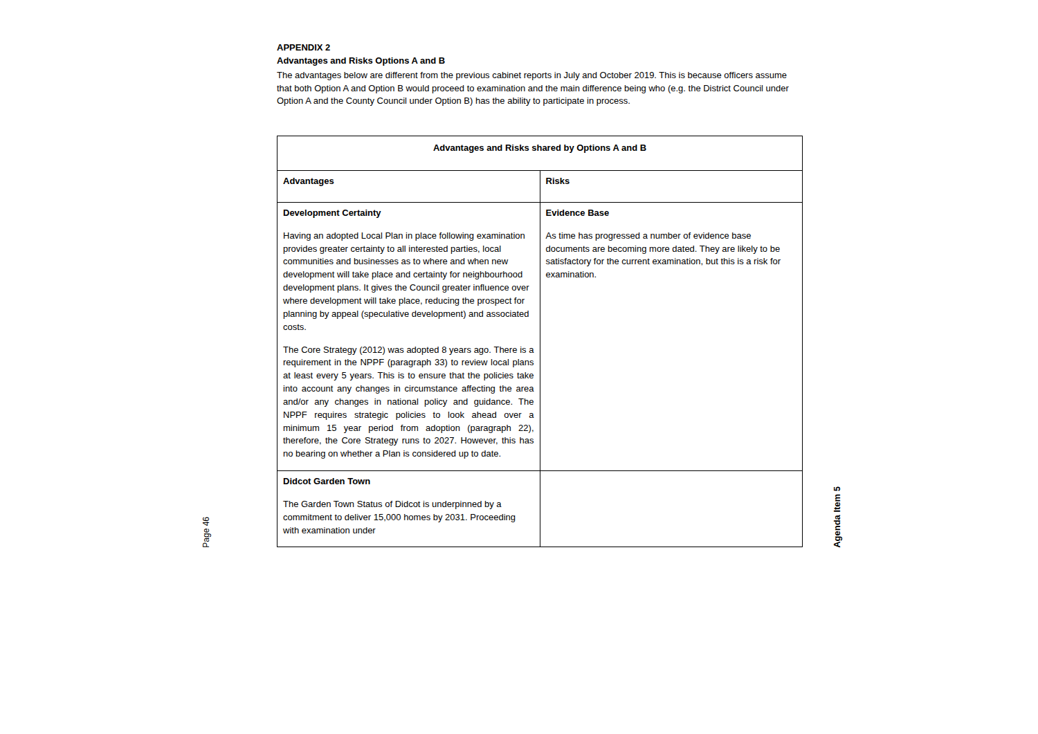APPENDIX 2
Advantages and Risks Options A and B
The advantages below are different from the previous cabinet reports in July and October 2019. This is because officers assume that both Option A and Option B would proceed to examination and the main difference being who (e.g. the District Council under Option A and the County Council under Option B) has the ability to participate in process.
| Advantages and Risks shared by Options A and B |
| --- |
| Advantages | Risks |
| Development Certainty Having an adopted Local Plan in place following examination provides greater certainty to all interested parties, local communities and businesses as to where and when new development will take place and certainty for neighbourhood development plans. It gives the Council greater influence over where development will take place, reducing the prospect for planning by appeal (speculative development) and associated costs. The Core Strategy (2012) was adopted 8 years ago. There is a requirement in the NPPF (paragraph 33) to review local plans at least every 5 years. This is to ensure that the policies take into account any changes in circumstance affecting the area and/or any changes in national policy and guidance. The NPPF requires strategic policies to look ahead over a minimum 15 year period from adoption (paragraph 22), therefore, the Core Strategy runs to 2027. However, this has no bearing on whether a Plan is considered up to date. | Evidence Base As time has progressed a number of evidence base documents are becoming more dated. They are likely to be satisfactory for the current examination, but this is a risk for examination. |
| Didcot Garden Town The Garden Town Status of Didcot is underpinned by a commitment to deliver 15,000 homes by 2031. Proceeding with examination under | |
Page 46
Agenda Item 5